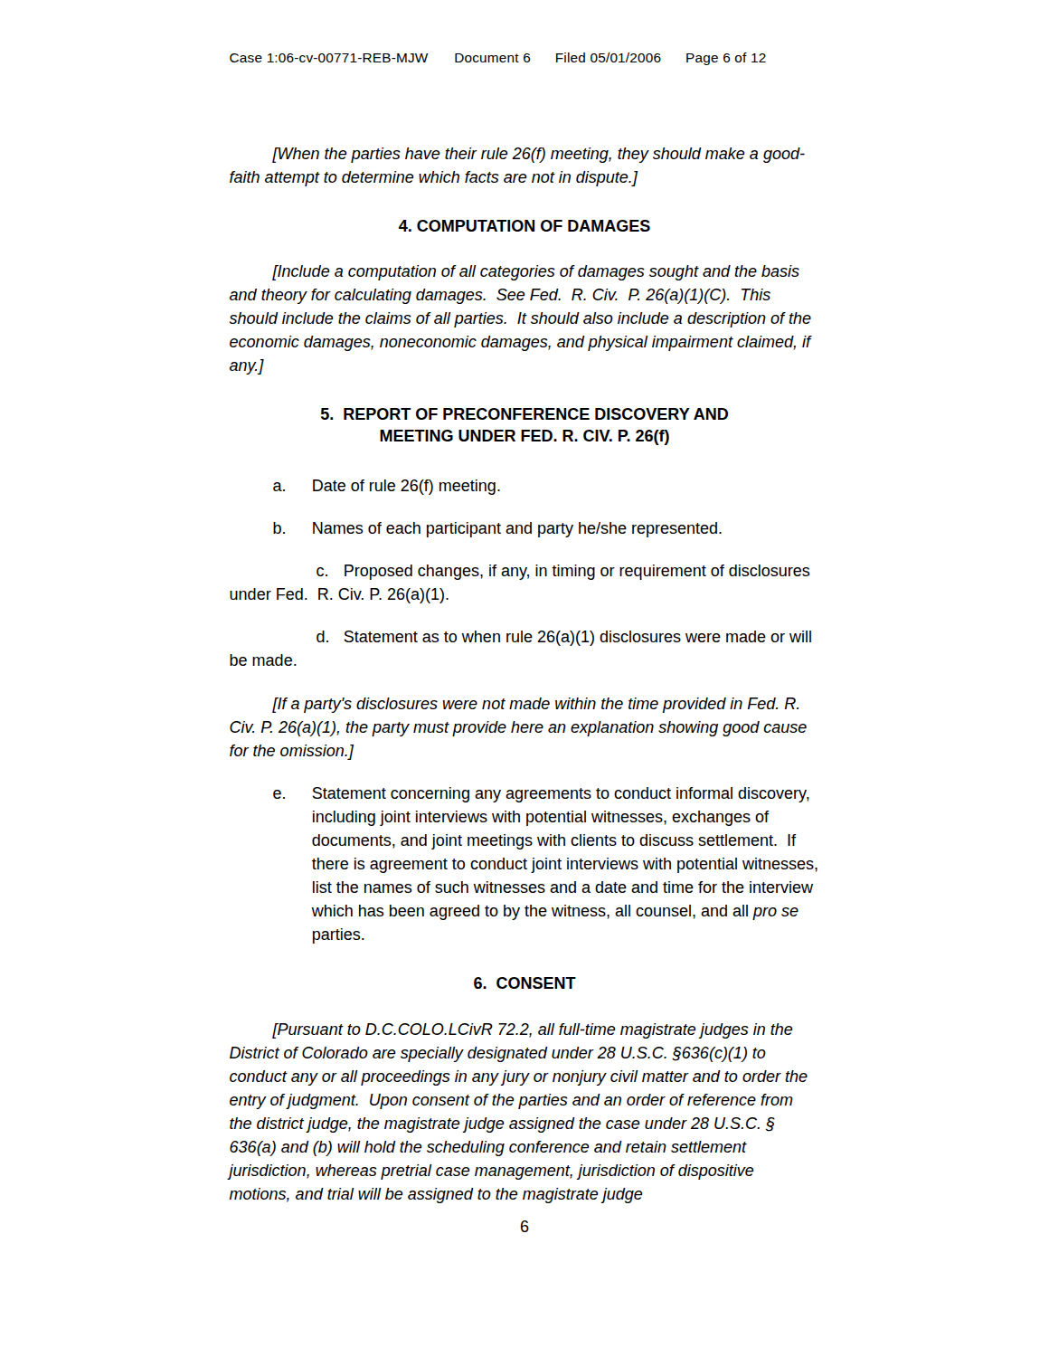Case 1:06-cv-00771-REB-MJW Document 6 Filed 05/01/2006 Page 6 of 12
[When the parties have their rule 26(f) meeting, they should make a good-faith attempt to determine which facts are not in dispute.]
4. COMPUTATION OF DAMAGES
[Include a computation of all categories of damages sought and the basis and theory for calculating damages. See Fed. R. Civ. P. 26(a)(1)(C). This should include the claims of all parties. It should also include a description of the economic damages, noneconomic damages, and physical impairment claimed, if any.]
5. REPORT OF PRECONFERENCE DISCOVERY AND
MEETING UNDER FED. R. CIV. P. 26(f)
a.
Date of rule 26(f) meeting.
b.
Names of each participant and party he/she represented.
c. Proposed changes, if any, in timing or requirement of disclosures under Fed. R. Civ. P. 26(a)(1).
d. Statement as to when rule 26(a)(1) disclosures were made or will be made.
[If a party's disclosures were not made within the time provided in Fed. R. Civ. P. 26(a)(1), the party must provide here an explanation showing good cause for the omission.]
e.
Statement concerning any agreements to conduct informal discovery, including joint interviews with potential witnesses, exchanges of documents, and joint meetings with clients to discuss settlement. If there is agreement to conduct joint interviews with potential witnesses, list the names of such witnesses and a date and time for the interview which has been agreed to by the witness, all counsel, and all pro se parties.
6. CONSENT
[Pursuant to D.C.COLO.LCivR 72.2, all full-time magistrate judges in the District of Colorado are specially designated under 28 U.S.C. §636(c)(1) to conduct any or all proceedings in any jury or nonjury civil matter and to order the entry of judgment. Upon consent of the parties and an order of reference from the district judge, the magistrate judge assigned the case under 28 U.S.C. § 636(a) and (b) will hold the scheduling conference and retain settlement jurisdiction, whereas pretrial case management, jurisdiction of dispositive motions, and trial will be assigned to the magistrate judge
6